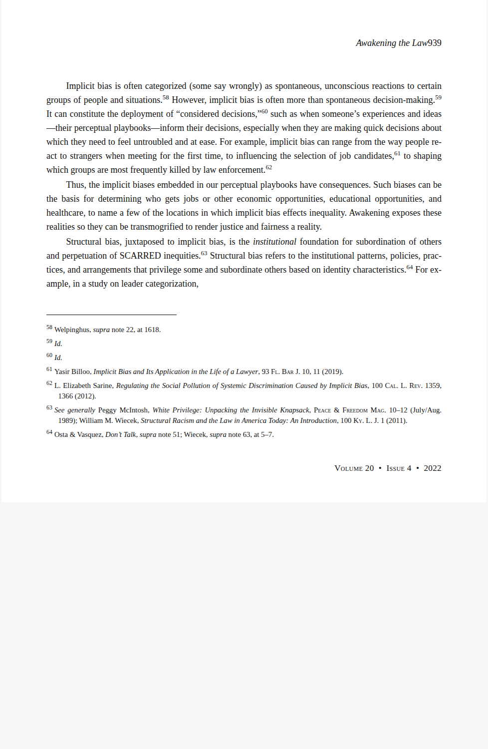Awakening the Law 939
Implicit bias is often categorized (some say wrongly) as spontaneous, unconscious reactions to certain groups of people and situations.58 However, implicit bias is often more than spontaneous decision-making.59 It can constitute the deployment of “considered decisions,”60 such as when someone’s experiences and ideas—their perceptual playbooks—inform their decisions, especially when they are making quick decisions about which they need to feel untroubled and at ease. For example, implicit bias can range from the way people react to strangers when meeting for the first time, to influencing the selection of job candidates,61 to shaping which groups are most frequently killed by law enforcement.62
Thus, the implicit biases embedded in our perceptual playbooks have consequences. Such biases can be the basis for determining who gets jobs or other economic opportunities, educational opportunities, and healthcare, to name a few of the locations in which implicit bias effects inequality. Awakening exposes these realities so they can be transmogrified to render justice and fairness a reality.
Structural bias, juxtaposed to implicit bias, is the institutional foundation for subordination of others and perpetuation of SCARRED inequities.63 Structural bias refers to the institutional patterns, policies, practices, and arrangements that privilege some and subordinate others based on identity characteristics.64 For example, in a study on leader categorization,
58 Welpinghus, supra note 22, at 1618.
59 Id.
60 Id.
61 Yasir Billoo, Implicit Bias and Its Application in the Life of a Lawyer, 93 Fl. Bar J. 10, 11 (2019).
62 L. Elizabeth Sarine, Regulating the Social Pollution of Systemic Discrimination Caused by Implicit Bias, 100 Cal. L. Rev. 1359, 1366 (2012).
63 See generally Peggy McIntosh, White Privilege: Unpacking the Invisible Knapsack, Peace & Freedom Mag. 10–12 (July/Aug. 1989); William M. Wiecek, Structural Racism and the Law in America Today: An Introduction, 100 Ky. L. J. 1 (2011).
64 Osta & Vasquez, Don’t Talk, supra note 51; Wiecek, supra note 63, at 5–7.
Volume 20 • Issue 4 • 2022